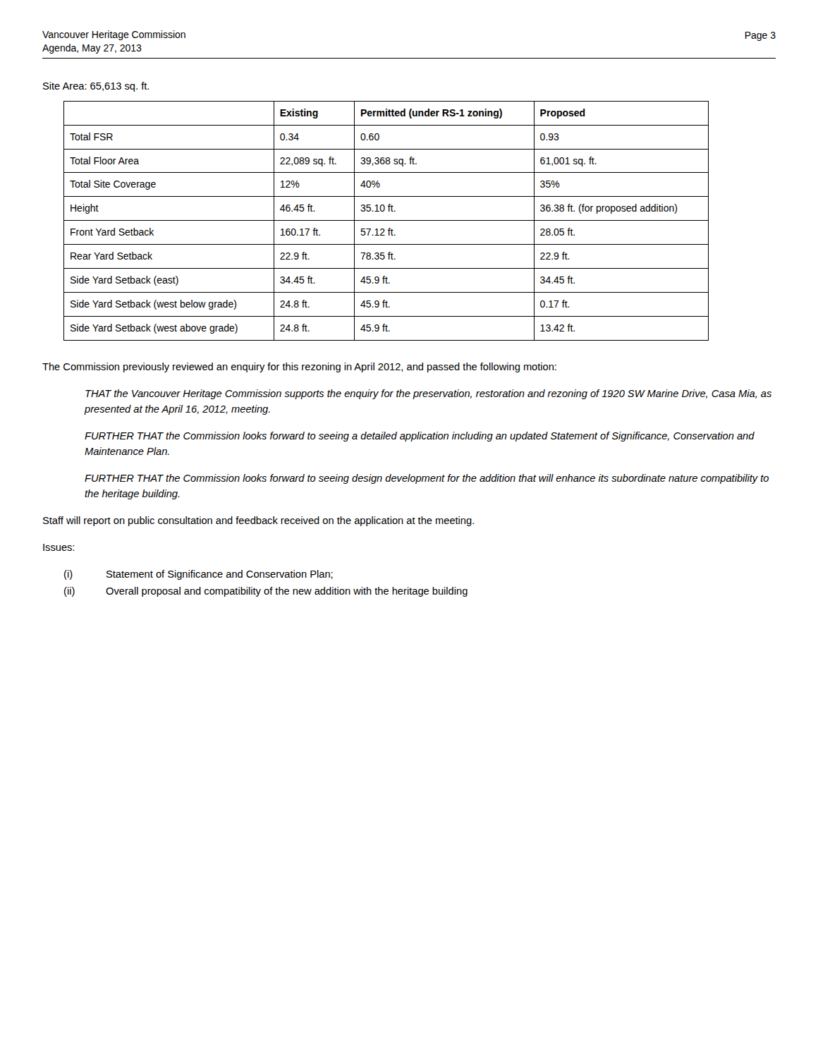Vancouver Heritage Commission
Agenda, May 27, 2013
Page 3
Site Area: 65,613 sq. ft.
| | Existing | Permitted (under RS-1 zoning) | Proposed |
| --- | --- | --- | --- |
| Total FSR | 0.34 | 0.60 | 0.93 |
| Total Floor Area | 22,089 sq. ft. | 39,368 sq. ft. | 61,001 sq. ft. |
| Total Site Coverage | 12% | 40% | 35% |
| Height | 46.45 ft. | 35.10 ft. | 36.38 ft. (for proposed addition) |
| Front Yard Setback | 160.17 ft. | 57.12 ft. | 28.05 ft. |
| Rear Yard Setback | 22.9 ft. | 78.35 ft. | 22.9 ft. |
| Side Yard Setback (east) | 34.45 ft. | 45.9 ft. | 34.45 ft. |
| Side Yard Setback (west below grade) | 24.8 ft. | 45.9 ft. | 0.17 ft. |
| Side Yard Setback (west above grade) | 24.8 ft. | 45.9 ft. | 13.42 ft. |
The Commission previously reviewed an enquiry for this rezoning in April 2012, and passed the following motion:
THAT the Vancouver Heritage Commission supports the enquiry for the preservation, restoration and rezoning of 1920 SW Marine Drive, Casa Mia, as presented at the April 16, 2012, meeting.
FURTHER THAT the Commission looks forward to seeing a detailed application including an updated Statement of Significance, Conservation and Maintenance Plan.
FURTHER THAT the Commission looks forward to seeing design development for the addition that will enhance its subordinate nature compatibility to the heritage building.
Staff will report on public consultation and feedback received on the application at the meeting.
Issues:
(i) Statement of Significance and Conservation Plan;
(ii) Overall proposal and compatibility of the new addition with the heritage building